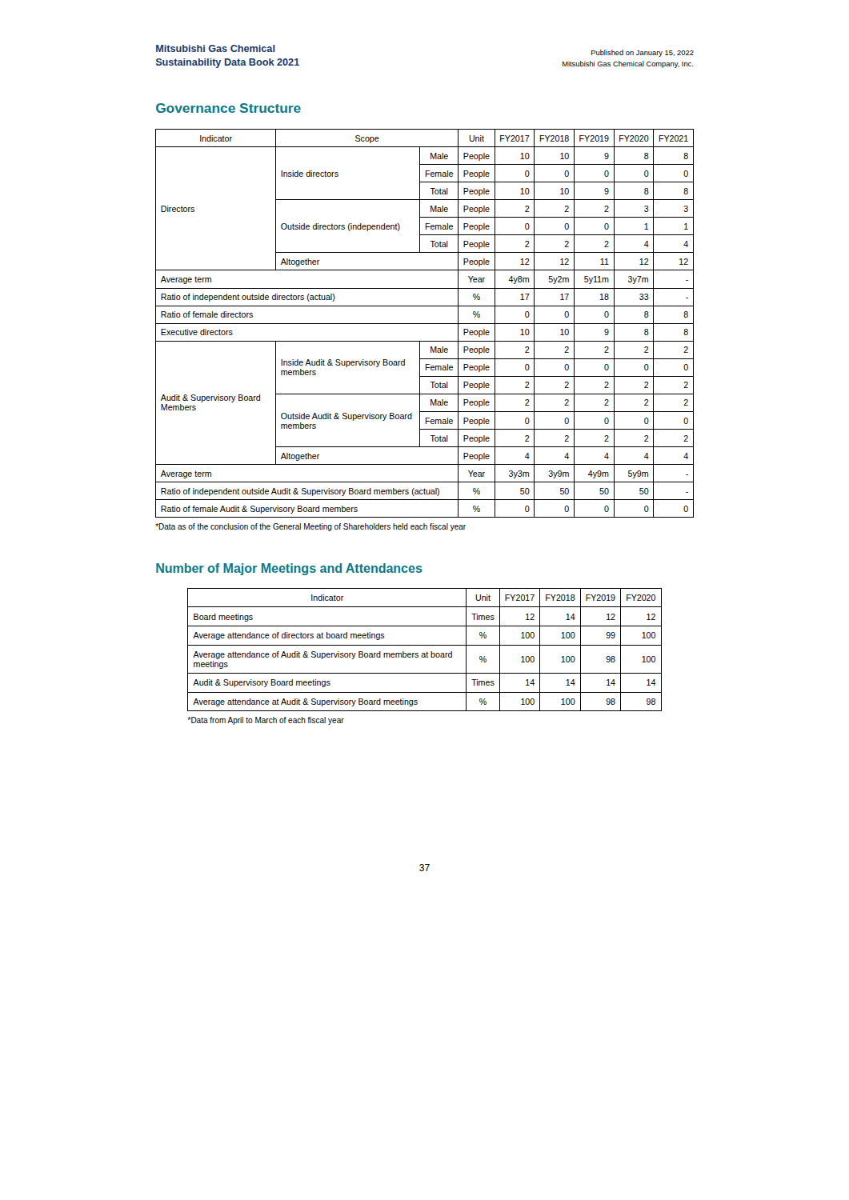Mitsubishi Gas Chemical
Sustainability Data Book 2021
Published on January 15, 2022
Mitsubishi Gas Chemical Company, Inc.
Governance Structure
| Indicator | Scope | Unit | FY2017 | FY2018 | FY2019 | FY2020 | FY2021 |
| --- | --- | --- | --- | --- | --- | --- | --- |
| Directors | Inside directors | Male | People | 10 | 10 | 9 | 8 | 8 |
| Female | People | 0 | 0 | 0 | 0 | 0 |
| Total | People | 10 | 10 | 9 | 8 | 8 |
| Outside directors (independent) | Male | People | 2 | 2 | 2 | 3 | 3 |
| Female | People | 0 | 0 | 0 | 1 | 1 |
| Total | People | 2 | 2 | 2 | 4 | 4 |
| Altogether | People | 12 | 12 | 11 | 12 | 12 |
| Average term | Year | 4y8m | 5y2m | 5y11m | 3y7m | - |
| Ratio of independent outside directors (actual) | % | 17 | 17 | 18 | 33 | - |
| Ratio of female directors | % | 0 | 0 | 0 | 8 | 8 |
| Executive directors | People | 10 | 10 | 9 | 8 | 8 |
| Audit & Supervisory Board Members | Inside Audit & Supervisory Board members | Male | People | 2 | 2 | 2 | 2 | 2 |
| Female | People | 0 | 0 | 0 | 0 | 0 |
| Total | People | 2 | 2 | 2 | 2 | 2 |
| Outside Audit & Supervisory Board members | Male | People | 2 | 2 | 2 | 2 | 2 |
| Female | People | 0 | 0 | 0 | 0 | 0 |
| Total | People | 2 | 2 | 2 | 2 | 2 |
| Altogether | People | 4 | 4 | 4 | 4 | 4 |
| Average term | Year | 3y3m | 3y9m | 4y9m | 5y9m | - |
| Ratio of independent outside Audit & Supervisory Board members (actual) | % | 50 | 50 | 50 | 50 | - |
| Ratio of female Audit & Supervisory Board members | % | 0 | 0 | 0 | 0 | 0 |
*Data as of the conclusion of the General Meeting of Shareholders held each fiscal year
Number of Major Meetings and Attendances
| Indicator | Unit | FY2017 | FY2018 | FY2019 | FY2020 |
| --- | --- | --- | --- | --- | --- |
| Board meetings | Times | 12 | 14 | 12 | 12 |
| Average attendance of directors at board meetings | % | 100 | 100 | 99 | 100 |
| Average attendance of Audit & Supervisory Board members at board meetings | % | 100 | 100 | 98 | 100 |
| Audit & Supervisory Board meetings | Times | 14 | 14 | 14 | 14 |
| Average attendance at Audit & Supervisory Board meetings | % | 100 | 100 | 98 | 98 |
*Data from April to March of each fiscal year
37